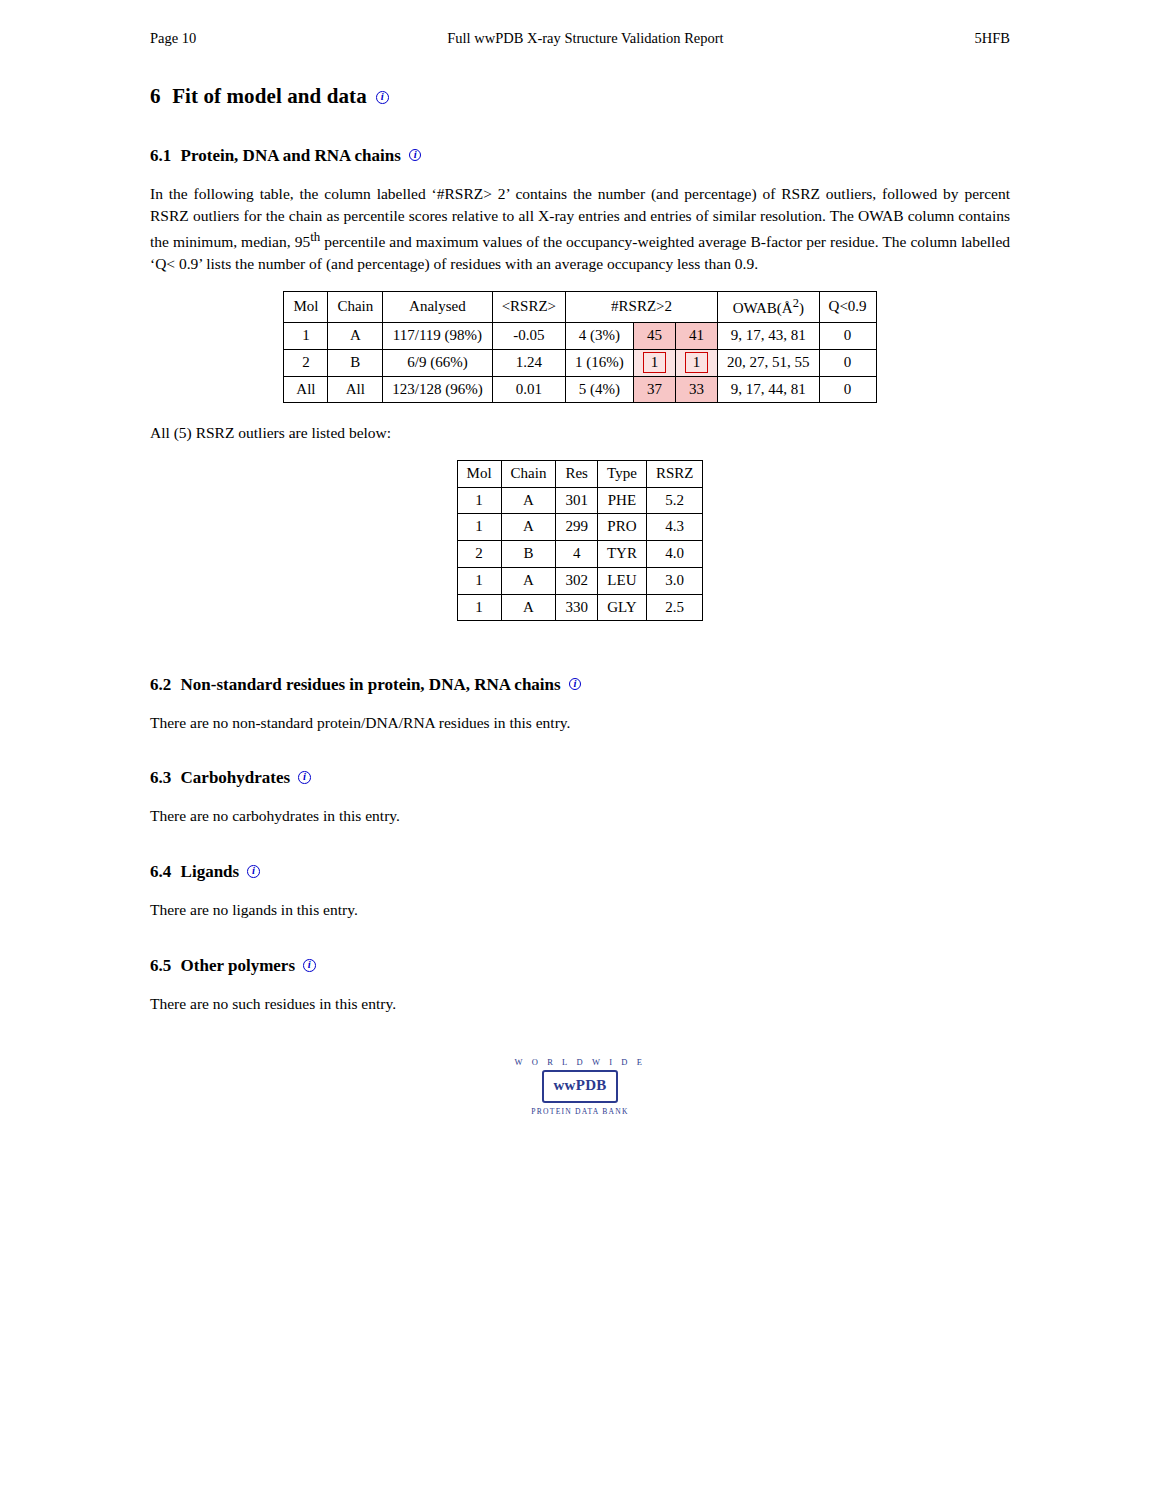Page 10 Full wwPDB X-ray Structure Validation Report 5HFB
6 Fit of model and data i
6.1 Protein, DNA and RNA chains i
In the following table, the column labelled ‘#RSRZ> 2’ contains the number (and percentage) of RSRZ outliers, followed by percent RSRZ outliers for the chain as percentile scores relative to all X-ray entries and entries of similar resolution. The OWAB column contains the minimum, median, 95th percentile and maximum values of the occupancy-weighted average B-factor per residue. The column labelled ‘Q< 0.9’ lists the number of (and percentage) of residues with an average occupancy less than 0.9.
| Mol | Chain | Analysed | <RSRZ> | #RSRZ>2 | OWAB(Å 2 ) | Q<0.9 |
| --- | --- | --- | --- | --- | --- | --- |
| 1 | A | 117/119 (98%) | -0.05 | 4 (3%) | 45 | 41 | 9, 17, 43, 81 | 0 |
| 2 | B | 6/9 (66%) | 1.24 | 1 (16%) | 1 | 1 | 20, 27, 51, 55 | 0 |
| All | All | 123/128 (96%) | 0.01 | 5 (4%) | 37 | 33 | 9, 17, 44, 81 | 0 |
All (5) RSRZ outliers are listed below:
| Mol | Chain | Res | Type | RSRZ |
| --- | --- | --- | --- | --- |
| 1 | A | 301 | PHE | 5.2 |
| 1 | A | 299 | PRO | 4.3 |
| 2 | B | 4 | TYR | 4.0 |
| 1 | A | 302 | LEU | 3.0 |
| 1 | A | 330 | GLY | 2.5 |
6.2 Non-standard residues in protein, DNA, RNA chains i
There are no non-standard protein/DNA/RNA residues in this entry.
6.3 Carbohydrates i
There are no carbohydrates in this entry.
6.4 Ligands i
There are no ligands in this entry.
6.5 Other polymers i
There are no such residues in this entry.
W O R L D W I D E
wwPDB
PROTEIN DATA BANK